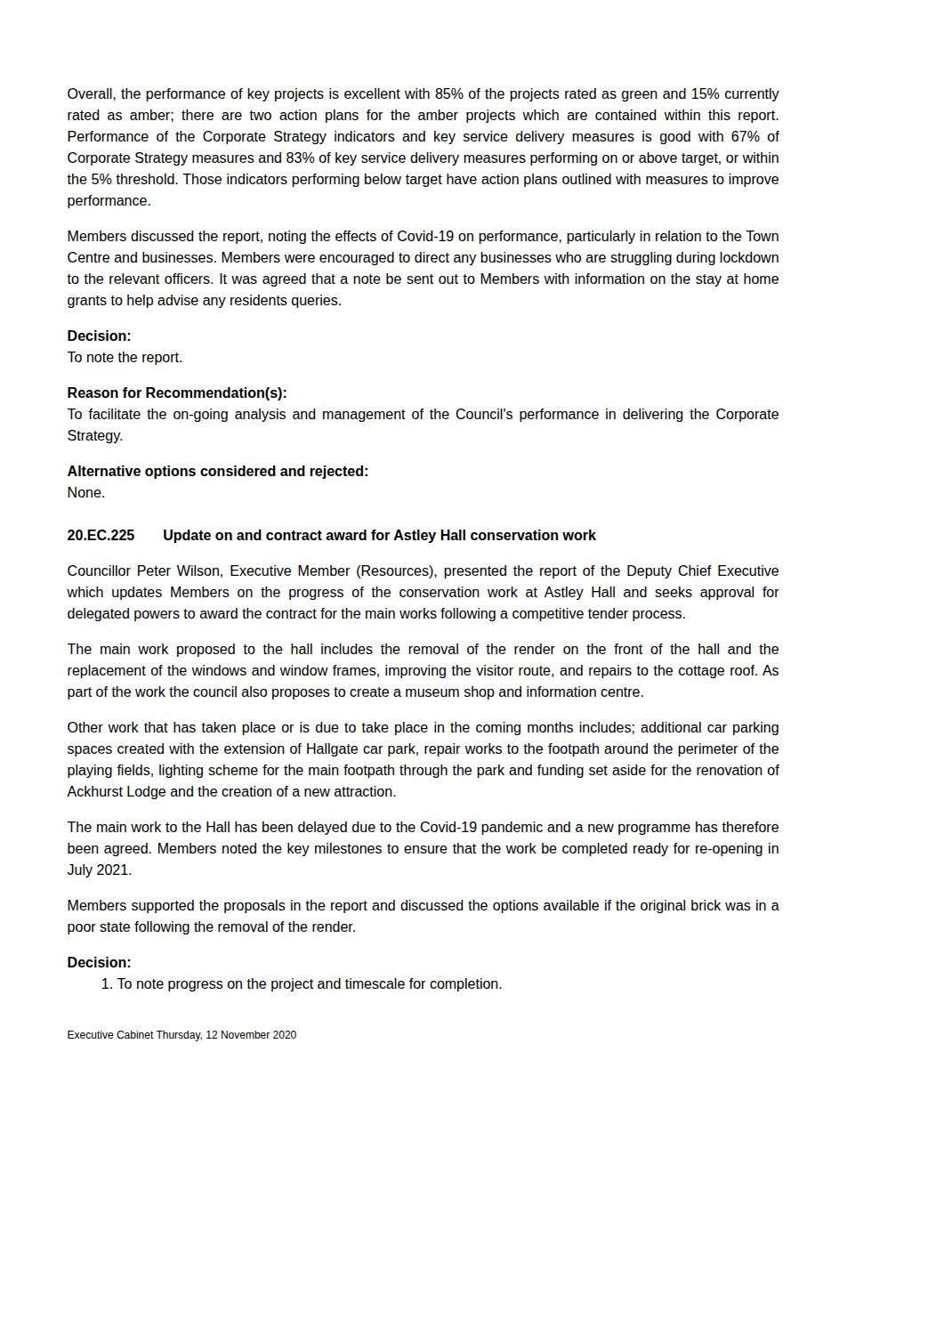Overall, the performance of key projects is excellent with 85% of the projects rated as green and 15% currently rated as amber; there are two action plans for the amber projects which are contained within this report. Performance of the Corporate Strategy indicators and key service delivery measures is good with 67% of Corporate Strategy measures and 83% of key service delivery measures performing on or above target, or within the 5% threshold. Those indicators performing below target have action plans outlined with measures to improve performance.
Members discussed the report, noting the effects of Covid-19 on performance, particularly in relation to the Town Centre and businesses. Members were encouraged to direct any businesses who are struggling during lockdown to the relevant officers. It was agreed that a note be sent out to Members with information on the stay at home grants to help advise any residents queries.
Decision:
To note the report.
Reason for Recommendation(s):
To facilitate the on-going analysis and management of the Council's performance in delivering the Corporate Strategy.
Alternative options considered and rejected:
None.
20.EC.225 Update on and contract award for Astley Hall conservation work
Councillor Peter Wilson, Executive Member (Resources), presented the report of the Deputy Chief Executive which updates Members on the progress of the conservation work at Astley Hall and seeks approval for delegated powers to award the contract for the main works following a competitive tender process.
The main work proposed to the hall includes the removal of the render on the front of the hall and the replacement of the windows and window frames, improving the visitor route, and repairs to the cottage roof. As part of the work the council also proposes to create a museum shop and information centre.
Other work that has taken place or is due to take place in the coming months includes; additional car parking spaces created with the extension of Hallgate car park, repair works to the footpath around the perimeter of the playing fields, lighting scheme for the main footpath through the park and funding set aside for the renovation of Ackhurst Lodge and the creation of a new attraction.
The main work to the Hall has been delayed due to the Covid-19 pandemic and a new programme has therefore been agreed. Members noted the key milestones to ensure that the work be completed ready for re-opening in July 2021.
Members supported the proposals in the report and discussed the options available if the original brick was in a poor state following the removal of the render.
Decision:
To note progress on the project and timescale for completion.
Executive Cabinet Thursday, 12 November 2020